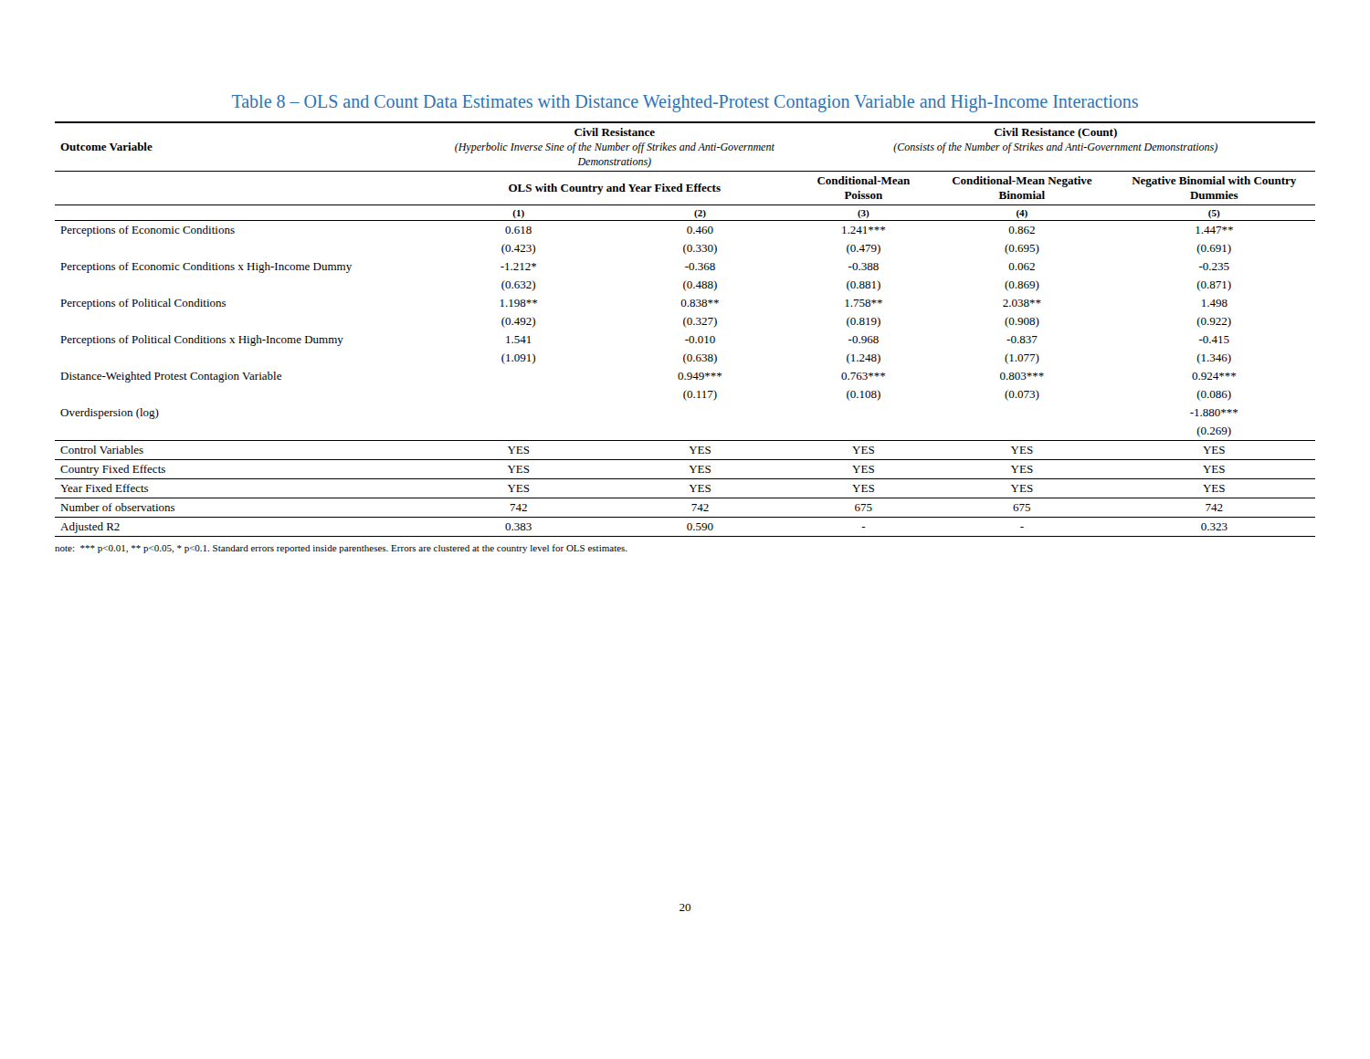Table 8 – OLS and Count Data Estimates with Distance Weighted-Protest Contagion Variable and High-Income Interactions
| Outcome Variable | Civil Resistance (Hyperbolic Inverse Sine of the Number off Strikes and Anti-Government Demonstrations) | Civil Resistance (Count) (Consists of the Number of Strikes and Anti-Government Demonstrations) |
| | OLS with Country and Year Fixed Effects | Conditional-Mean Poisson | Conditional-Mean Negative Binomial | Negative Binomial with Country Dummies |
| | (1) | (2) | (3) | (4) | (5) |
| Perceptions of Economic Conditions | 0.618 | 0.460 | 1.241*** | 0.862 | 1.447** |
| | (0.423) | (0.330) | (0.479) | (0.695) | (0.691) |
| Perceptions of Economic Conditions x High-Income Dummy | -1.212* | -0.368 | -0.388 | 0.062 | -0.235 |
| | (0.632) | (0.488) | (0.881) | (0.869) | (0.871) |
| Perceptions of Political Conditions | 1.198** | 0.838** | 1.758** | 2.038** | 1.498 |
| | (0.492) | (0.327) | (0.819) | (0.908) | (0.922) |
| Perceptions of Political Conditions x High-Income Dummy | 1.541 | -0.010 | -0.968 | -0.837 | -0.415 |
| | (1.091) | (0.638) | (1.248) | (1.077) | (1.346) |
| Distance-Weighted Protest Contagion Variable | | 0.949*** | 0.763*** | 0.803*** | 0.924*** |
| | | (0.117) | (0.108) | (0.073) | (0.086) |
| Overdispersion (log) | | | | | -1.880*** |
| | | | | | (0.269) |
| Control Variables | YES | YES | YES | YES | YES |
| Country Fixed Effects | YES | YES | YES | YES | YES |
| Year Fixed Effects | YES | YES | YES | YES | YES |
| Number of observations | 742 | 742 | 675 | 675 | 742 |
| Adjusted R2 | 0.383 | 0.590 | - | - | 0.323 |
note: *** p<0.01, ** p<0.05, * p<0.1. Standard errors reported inside parentheses. Errors are clustered at the country level for OLS estimates.
20